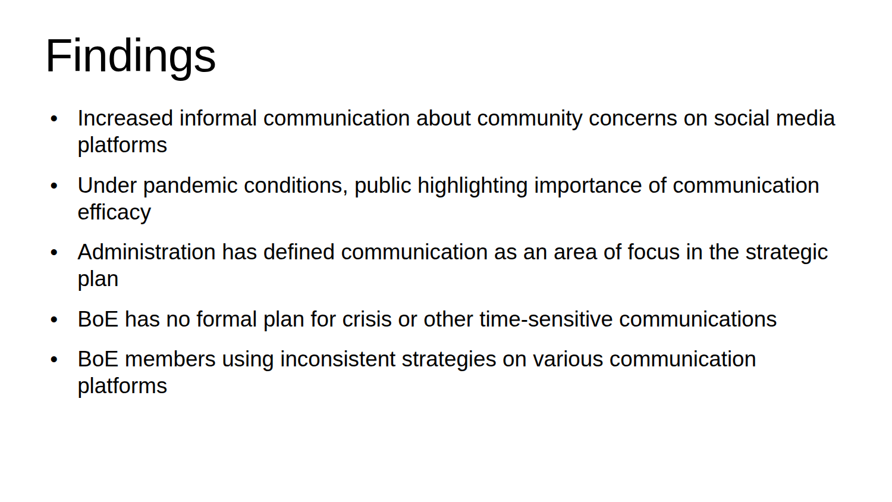Findings
Increased informal communication about community concerns on social media platforms
Under pandemic conditions, public highlighting importance of communication efficacy
Administration has defined communication as an area of focus in the strategic plan
BoE has no formal plan for crisis or other time-sensitive communications
BoE members using inconsistent strategies on various communication platforms